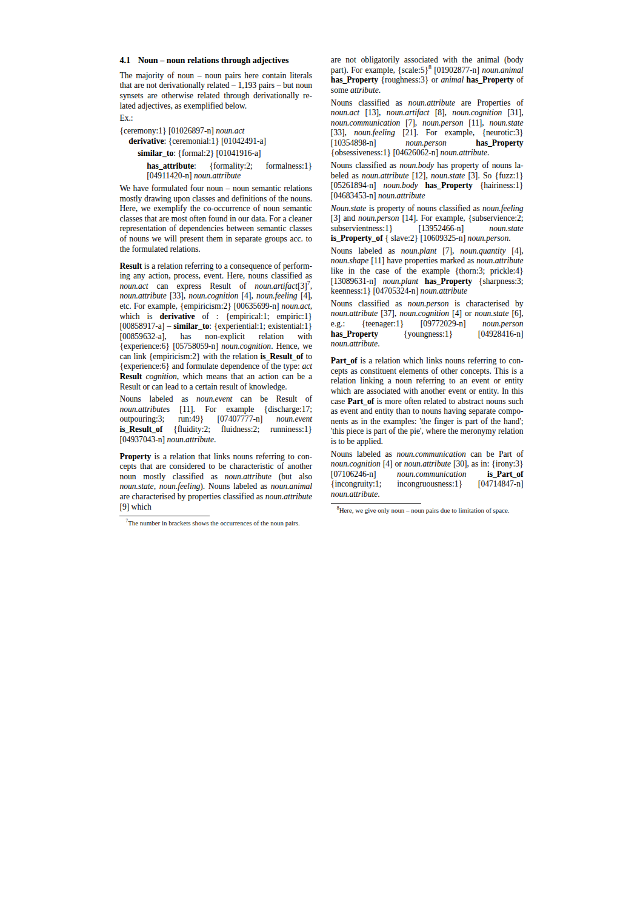4.1 Noun – noun relations through adjectives
The majority of noun – noun pairs here contain literals that are not derivationally related – 1,193 pairs – but noun synsets are otherwise related through derivationally related adjectives, as exemplified below.
Ex.:
{ceremony:1} [01026897-n] noun.act
derivative: {ceremonial:1} [01042491-a]
similar_to: {formal:2} [01041916-a]
has_attribute: {formality:2; formalness:1} [04911420-n] noun.attribute
We have formulated four noun – noun semantic relations mostly drawing upon classes and definitions of the nouns. Here, we exemplify the co-occurrence of noun semantic classes that are most often found in our data. For a cleaner representation of dependencies between semantic classes of nouns we will present them in separate groups acc. to the formulated relations.
Result is a relation referring to a consequence of performing any action, process, event. Here, nouns classified as noun.act can express Result of noun.artifact[3]7, noun.attribute [33], noun.cognition [4], noun.feeling [4], etc. For example, {empiricism:2} [00635699-n] noun.act, which is derivative of : {empirical:1; empiric:1} [00858917-a] – similar_to: {experiential:1; existential:1} [00859632-a], has non-explicit relation with {experience:6} [05758059-n] noun.cognition. Hence, we can link {empiricism:2} with the relation is_Result_of to {experience:6} and formulate dependence of the type: act Result cognition, which means that an action can be a Result or can lead to a certain result of knowledge.
Nouns labeled as noun.event can be Result of noun.attributes [11]. For example {discharge:17; outpouring:3; run:49} [07407777-n] noun.event is_Result_of {fluidity:2; fluidness:2; runniness:1} [04937043-n] noun.attribute.
Property is a relation that links nouns referring to concepts that are considered to be characteristic of another noun mostly classified as noun.attribute (but also noun.state, noun.feeling). Nouns labeled as noun.animal are characterised by properties classified as noun.attribute [9] which
7The number in brackets shows the occurrences of the noun pairs.
are not obligatorily associated with the animal (body part). For example, {scale:5}8 [01902877-n] noun.animal has_Property {roughness:3} or animal has_Property of some attribute.
Nouns classified as noun.attribute are Properties of noun.act [13], noun.artifact [8], noun.cognition [31], noun.communication [7], noun.person [11], noun.state [33], noun.feeling [21]. For example, {neurotic:3} [10354898-n] noun.person has_Property {obsessiveness:1} [04626062-n] noun.attribute.
Nouns classified as noun.body has property of nouns labeled as noun.attribute [12], noun.state [3]. So {fuzz:1} [05261894-n] noun.body has_Property {hairiness:1} [04683453-n] noun.attribute
Noun.state is property of nouns classified as noun.feeling [3] and noun.person [14]. For example, {subservience:2; subservientness:1} [13952466-n] noun.state is_Property_of { slave:2} [10609325-n] noun.person.
Nouns labeled as noun.plant [7], noun.quantity [4], noun.shape [11] have properties marked as noun.attribute like in the case of the example {thorn:3; prickle:4} [13089631-n] noun.plant has_Property {sharpness:3; keenness:1} [04705324-n] noun.attribute
Nouns classified as noun.person is characterised by noun.attribute [37], noun.cognition [4] or noun.state [6], e.g.: {teenager:1} [09772029-n] noun.person has_Property {youngness:1} [04928416-n] noun.attribute.
Part_of is a relation which links nouns referring to concepts as constituent elements of other concepts. This is a relation linking a noun referring to an event or entity which are associated with another event or entity. In this case Part_of is more often related to abstract nouns such as event and entity than to nouns having separate components as in the examples: 'the finger is part of the hand'; 'this piece is part of the pie', where the meronymy relation is to be applied.
Nouns labeled as noun.communication can be Part of noun.cognition [4] or noun.attribute [30], as in: {irony:3} [07106246-n] noun.communication is_Part_of {incongruity:1; incongruousness:1} [04714847-n] noun.attribute.
8Here, we give only noun – noun pairs due to limitation of space.